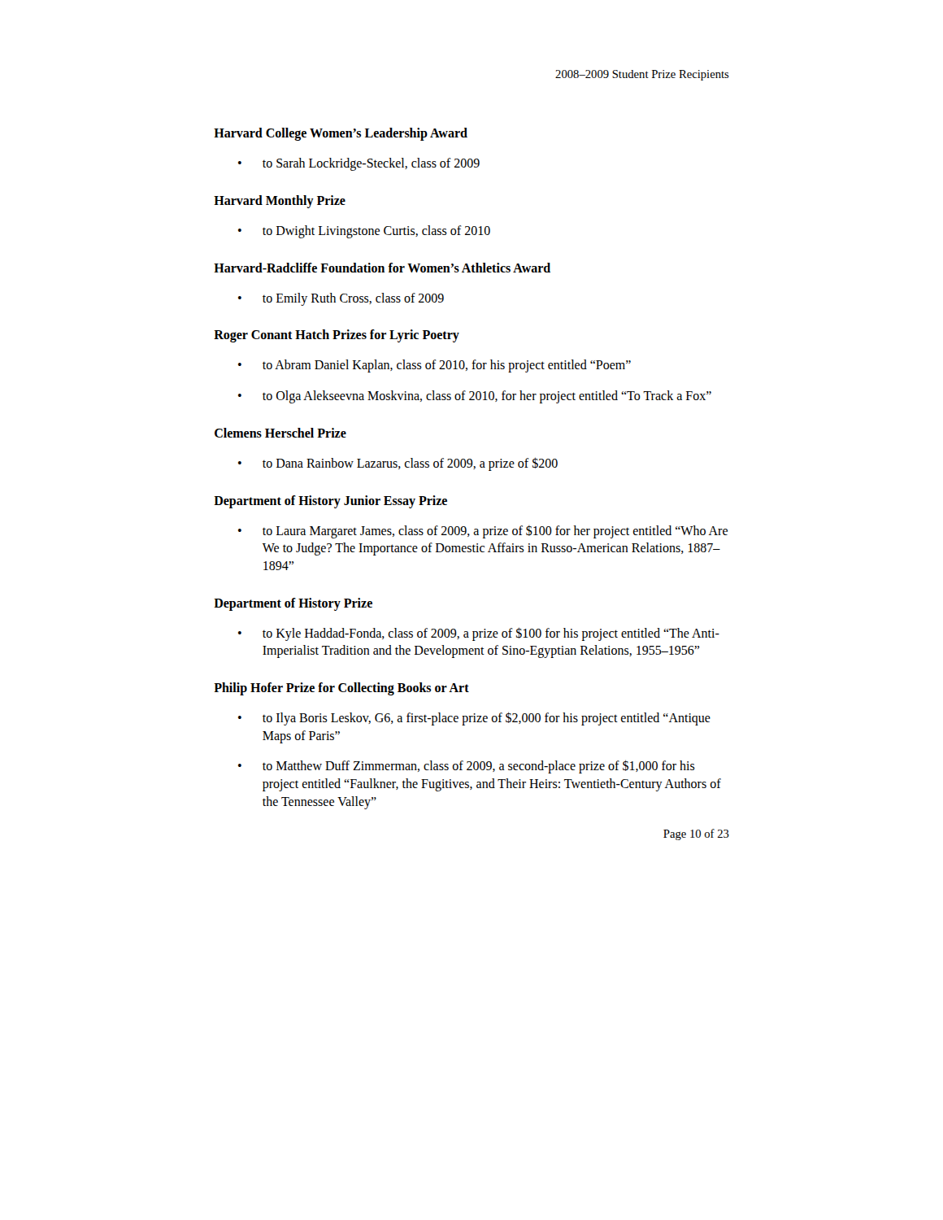2008–2009 Student Prize Recipients
Harvard College Women’s Leadership Award
to Sarah Lockridge-Steckel, class of 2009
Harvard Monthly Prize
to Dwight Livingstone Curtis, class of 2010
Harvard-Radcliffe Foundation for Women’s Athletics Award
to Emily Ruth Cross, class of 2009
Roger Conant Hatch Prizes for Lyric Poetry
to Abram Daniel Kaplan, class of 2010, for his project entitled “Poem”
to Olga Alekseevna Moskvina, class of 2010, for her project entitled “To Track a Fox”
Clemens Herschel Prize
to Dana Rainbow Lazarus, class of 2009, a prize of $200
Department of History Junior Essay Prize
to Laura Margaret James, class of 2009, a prize of $100 for her project entitled “Who Are We to Judge? The Importance of Domestic Affairs in Russo-American Relations, 1887–1894”
Department of History Prize
to Kyle Haddad-Fonda, class of 2009, a prize of $100 for his project entitled “The Anti-Imperialist Tradition and the Development of Sino-Egyptian Relations, 1955–1956”
Philip Hofer Prize for Collecting Books or Art
to Ilya Boris Leskov, G6, a first-place prize of $2,000 for his project entitled “Antique Maps of Paris”
to Matthew Duff Zimmerman, class of 2009, a second-place prize of $1,000 for his project entitled “Faulkner, the Fugitives, and Their Heirs: Twentieth-Century Authors of the Tennessee Valley”
Page 10 of 23